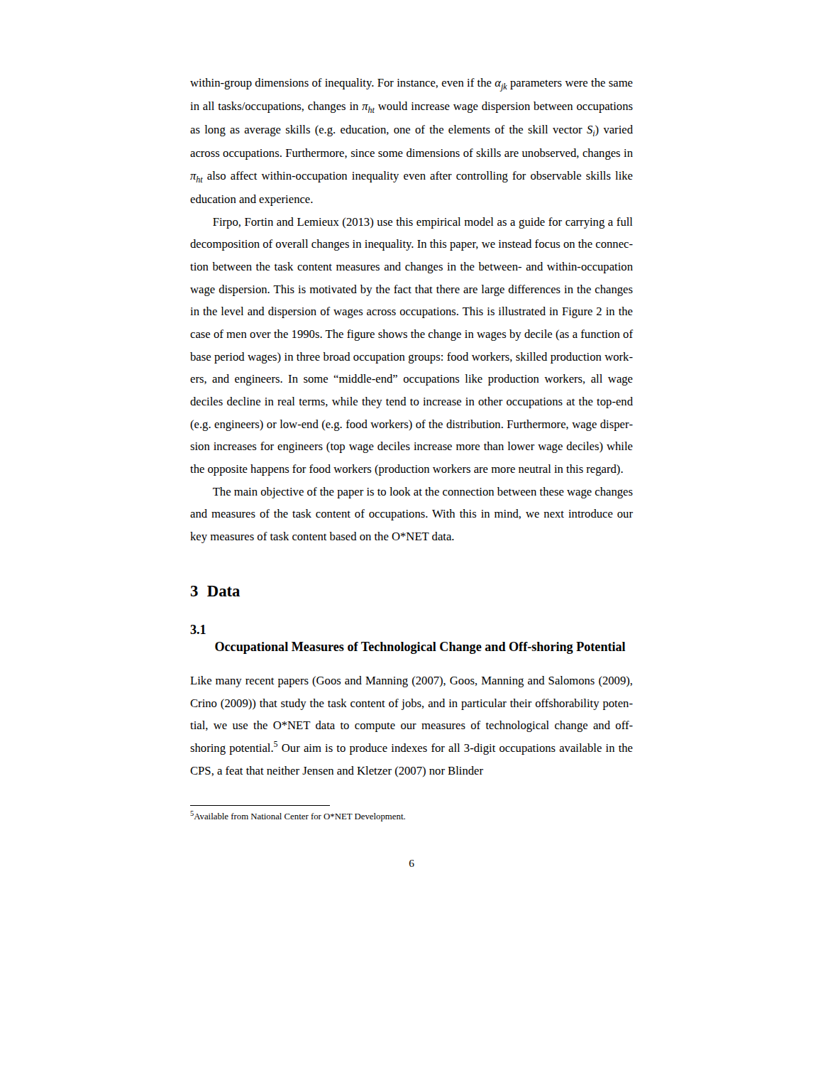within-group dimensions of inequality. For instance, even if the αjk parameters were the same in all tasks/occupations, changes in πht would increase wage dispersion between occupations as long as average skills (e.g. education, one of the elements of the skill vector Si) varied across occupations. Furthermore, since some dimensions of skills are unobserved, changes in πht also affect within-occupation inequality even after controlling for observable skills like education and experience.
Firpo, Fortin and Lemieux (2013) use this empirical model as a guide for carrying a full decomposition of overall changes in inequality. In this paper, we instead focus on the connection between the task content measures and changes in the between- and within-occupation wage dispersion. This is motivated by the fact that there are large differences in the changes in the level and dispersion of wages across occupations. This is illustrated in Figure 2 in the case of men over the 1990s. The figure shows the change in wages by decile (as a function of base period wages) in three broad occupation groups: food workers, skilled production workers, and engineers. In some “middle-end” occupations like production workers, all wage deciles decline in real terms, while they tend to increase in other occupations at the top-end (e.g. engineers) or low-end (e.g. food workers) of the distribution. Furthermore, wage dispersion increases for engineers (top wage deciles increase more than lower wage deciles) while the opposite happens for food workers (production workers are more neutral in this regard).
The main objective of the paper is to look at the connection between these wage changes and measures of the task content of occupations. With this in mind, we next introduce our key measures of task content based on the O*NET data.
3 Data
3.1 Occupational Measures of Technological Change and Off-shoring Potential
Like many recent papers (Goos and Manning (2007), Goos, Manning and Salomons (2009), Crino (2009)) that study the task content of jobs, and in particular their offshorability potential, we use the O*NET data to compute our measures of technological change and offshoring potential.5 Our aim is to produce indexes for all 3-digit occupations available in the CPS, a feat that neither Jensen and Kletzer (2007) nor Blinder
5Available from National Center for O*NET Development.
6